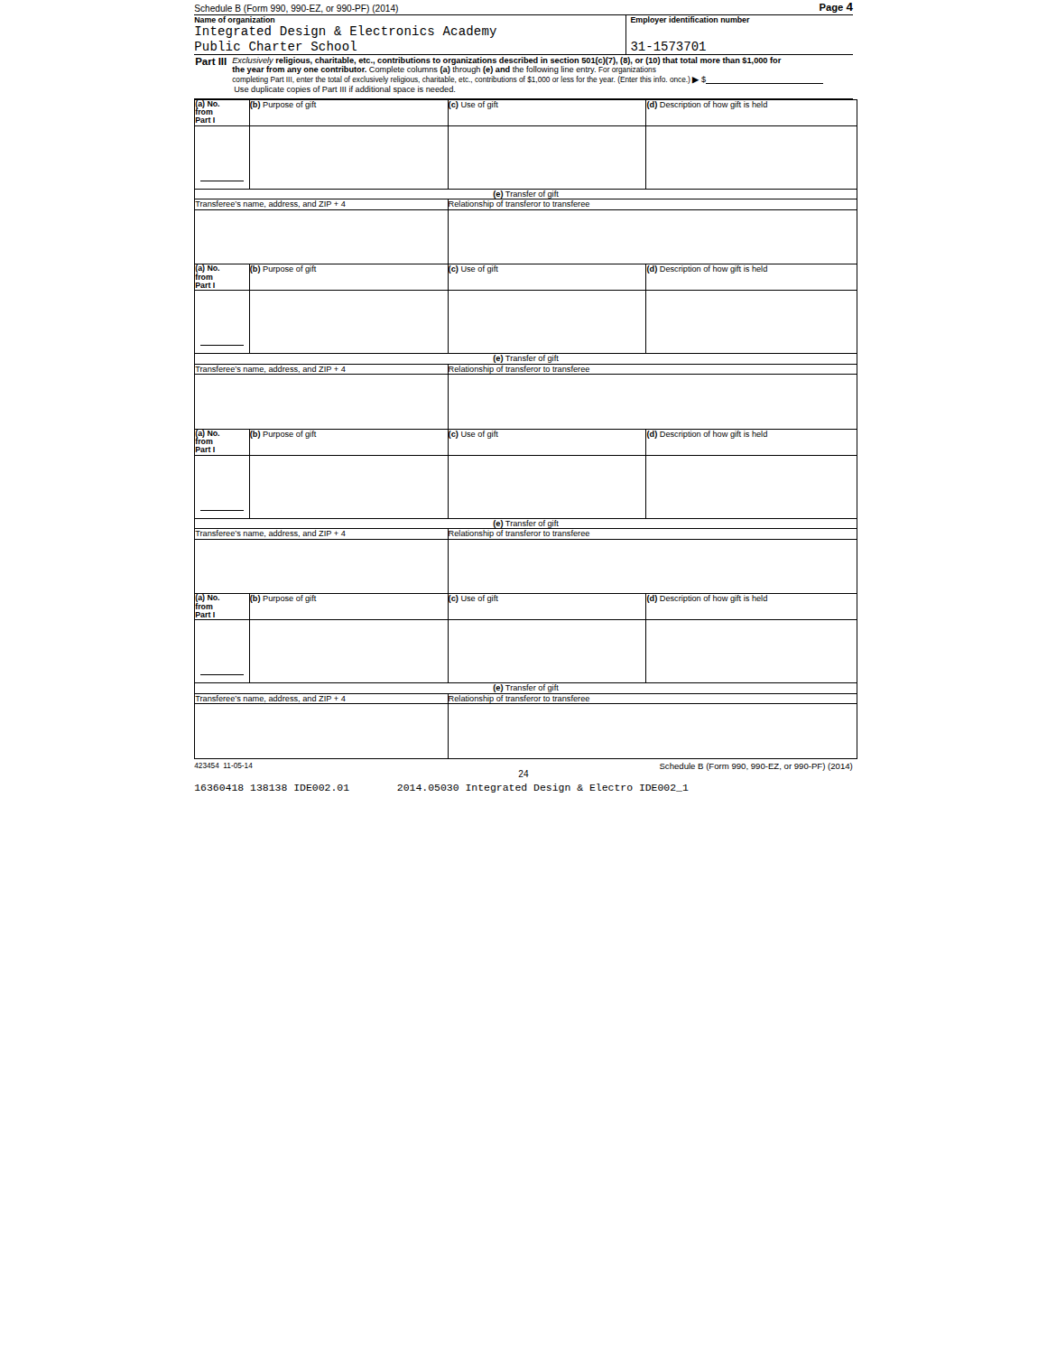Schedule B (Form 990, 990-EZ, or 990-PF) (2014)
Page 4
| Name of organization | Employer identification number |
| Integrated Design & Electronics Academy Public Charter School | 31-1573701 |
Part III
Exclusively religious, charitable, etc., contributions to organizations described in section 501(c)(7), (8), or (10) that total more than $1,000 for
the year from any one contributor. Complete columns (a) through (e) and the following line entry. For organizations
completing Part III, enter the total of exclusively religious, charitable, etc., contributions of $1,000 or less for the year. (Enter this info. once.) ▶ $
Use duplicate copies of Part III if additional space is needed.
| (a) No. from Part I | (b) Purpose of gift | (c) Use of gift | (d) Description of how gift is held |
| (e) Transfer of gift |
| Transferee’s name, address, and ZIP + 4 | Relationship of transferor to transferee |
| (a) No. from Part I | (b) Purpose of gift | (c) Use of gift | (d) Description of how gift is held |
| (e) Transfer of gift |
| Transferee’s name, address, and ZIP + 4 | Relationship of transferor to transferee |
| (a) No. from Part I | (b) Purpose of gift | (c) Use of gift | (d) Description of how gift is held |
| (e) Transfer of gift |
| Transferee’s name, address, and ZIP + 4 | Relationship of transferor to transferee |
| (a) No. from Part I | (b) Purpose of gift | (c) Use of gift | (d) Description of how gift is held |
| (e) Transfer of gift |
| Transferee’s name, address, and ZIP + 4 | Relationship of transferor to transferee |
423454 11-05-14
Schedule B (Form 990, 990-EZ, or 990-PF) (2014)
24
16360418 138138 IDE002.01 2014.05030 Integrated Design & Electro IDE002_1